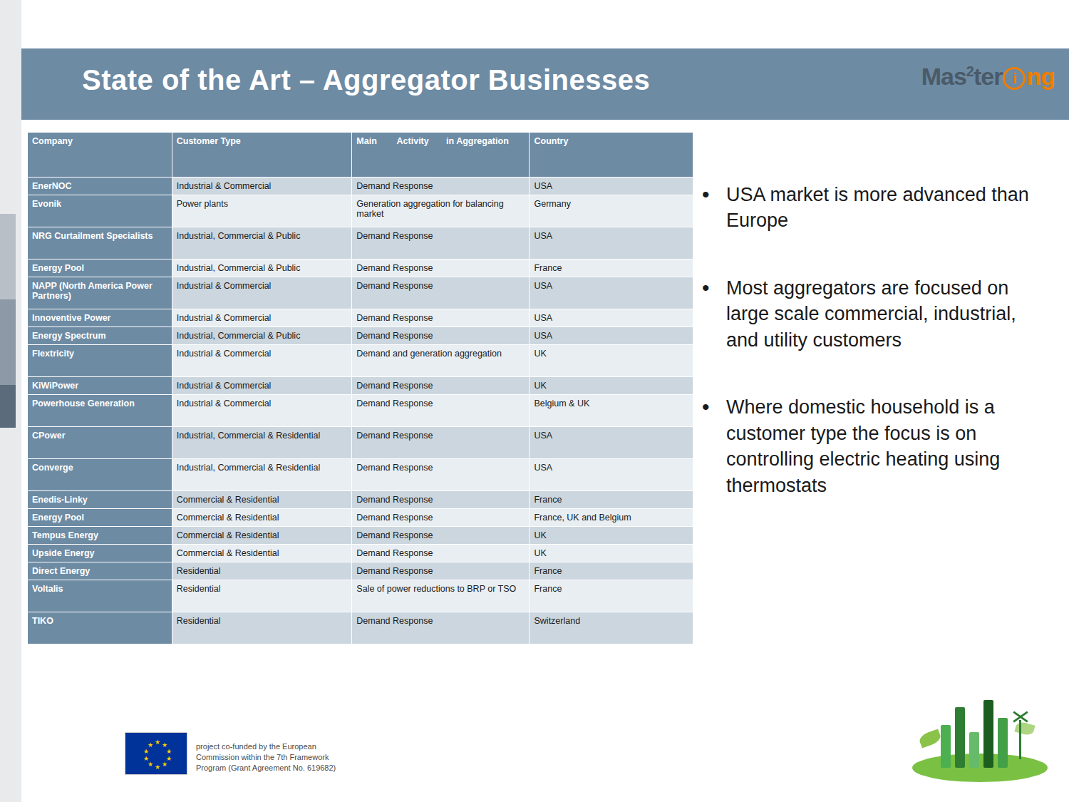State of the Art – Aggregator Businesses
Mas2tering
| Company | Customer Type | Main Activity in Aggregation | Country |
| --- | --- | --- | --- |
| EnerNOC | Industrial & Commercial | Demand Response | USA |
| Evonik | Power plants | Generation aggregation for balancing market | Germany |
| NRG Curtailment Specialists | Industrial, Commercial & Public | Demand Response | USA |
| Energy Pool | Industrial, Commercial & Public | Demand Response | France |
| NAPP (North America Power Partners) | Industrial & Commercial | Demand Response | USA |
| Innoventive Power | Industrial & Commercial | Demand Response | USA |
| Energy Spectrum | Industrial, Commercial & Public | Demand Response | USA |
| Flextricity | Industrial & Commercial | Demand and generation aggregation | UK |
| KiWiPower | Industrial & Commercial | Demand Response | UK |
| Powerhouse Generation | Industrial & Commercial | Demand Response | Belgium & UK |
| CPower | Industrial, Commercial & Residential | Demand Response | USA |
| Converge | Industrial, Commercial & Residential | Demand Response | USA |
| Enedis-Linky | Commercial & Residential | Demand Response | France |
| Energy Pool | Commercial & Residential | Demand Response | France, UK and Belgium |
| Tempus Energy | Commercial & Residential | Demand Response | UK |
| Upside Energy | Commercial & Residential | Demand Response | UK |
| Direct Energy | Residential | Demand Response | France |
| Voltalis | Residential | Sale of power reductions to BRP or TSO | France |
| TIKO | Residential | Demand Response | Switzerland |
USA market is more advanced than Europe
Most aggregators are focused on large scale commercial, industrial, and utility customers
Where domestic household is a customer type the focus is on controlling electric heating using thermostats
★ ★ ★ ★ ★ ★ ★ ★ ★ ★
project co-funded by the European
Commission within the 7th Framework
Program (Grant Agreement No. 619682)